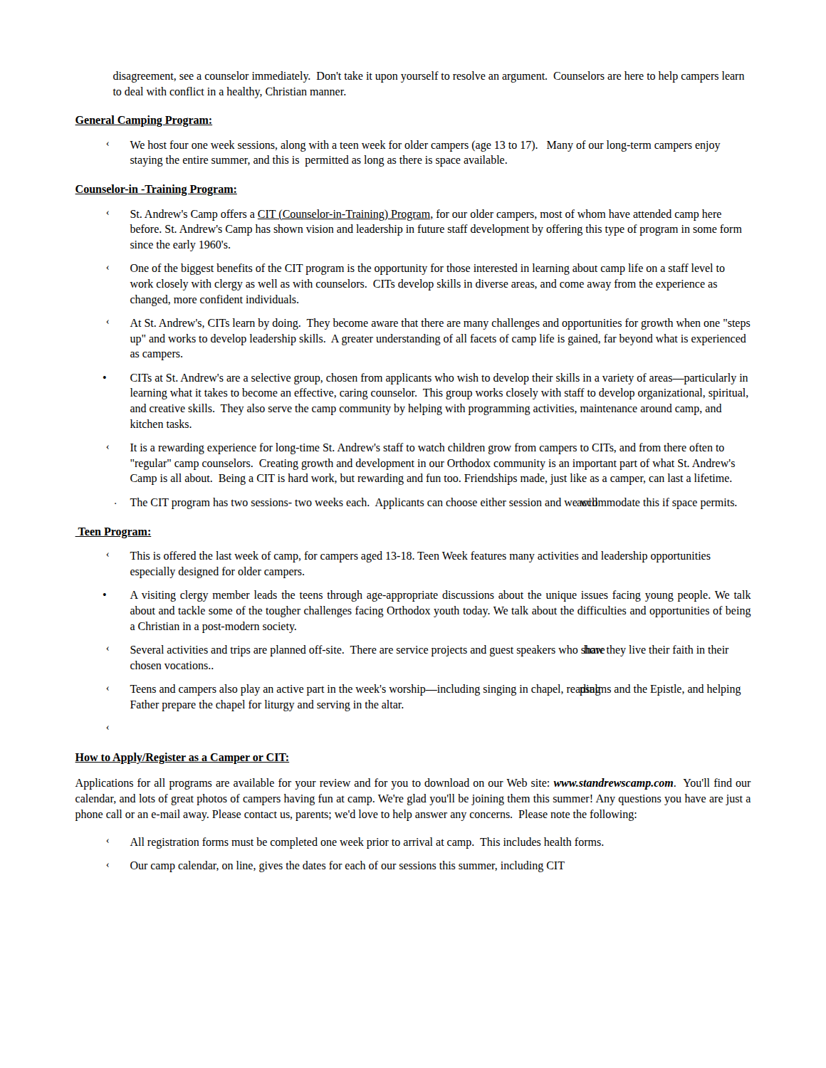disagreement, see a counselor immediately. Don't take it upon yourself to resolve an argument. Counselors are here to help campers learn to deal with conflict in a healthy, Christian manner.
General Camping Program:
We host four one week sessions, along with a teen week for older campers (age 13 to 17). Many of our long-term campers enjoy staying the entire summer, and this is permitted as long as there is space available.
Counselor-in -Training Program:
St. Andrew's Camp offers a CIT (Counselor-in-Training) Program, for our older campers, most of whom have attended camp here before. St. Andrew's Camp has shown vision and leadership in future staff development by offering this type of program in some form since the early 1960's.
One of the biggest benefits of the CIT program is the opportunity for those interested in learning about camp life on a staff level to work closely with clergy as well as with counselors. CITs develop skills in diverse areas, and come away from the experience as changed, more confident individuals.
At St. Andrew's, CITs learn by doing. They become aware that there are many challenges and opportunities for growth when one "steps up" and works to develop leadership skills. A greater understanding of all facets of camp life is gained, far beyond what is experienced as campers.
CITs at St. Andrew's are a selective group, chosen from applicants who wish to develop their skills in a variety of areas—particularly in learning what it takes to become an effective, caring counselor. This group works closely with staff to develop organizational, spiritual, and creative skills. They also serve the camp community by helping with programming activities, maintenance around camp, and kitchen tasks.
It is a rewarding experience for long-time St. Andrew's staff to watch children grow from campers to CITs, and from there often to "regular" camp counselors. Creating growth and development in our Orthodox community is an important part of what St. Andrew's Camp is all about. Being a CIT is hard work, but rewarding and fun too. Friendships made, just like as a camper, can last a lifetime.
The CIT program has two sessions- two weeks each. Applicants can choose either session and we will accommodate this if space permits.
Teen Program:
This is offered the last week of camp, for campers aged 13-18. Teen Week features many activities and leadership opportunities especially designed for older campers.
A visiting clergy member leads the teens through age-appropriate discussions about the unique issues facing young people. We talk about and tackle some of the tougher challenges facing Orthodox youth today. We talk about the difficulties and opportunities of being a Christian in a post-modern society.
Several activities and trips are planned off-site. There are service projects and guest speakers who share how they live their faith in their chosen vocations..
Teens and campers also play an active part in the week's worship—including singing in chapel, reading psalms and the Epistle, and helping Father prepare the chapel for liturgy and serving in the altar.
How to Apply/Register as a Camper or CIT:
Applications for all programs are available for your review and for you to download on our Web site: www.standrewscamp.com. You'll find our calendar, and lots of great photos of campers having fun at camp. We're glad you'll be joining them this summer! Any questions you have are just a phone call or an e-mail away. Please contact us, parents; we'd love to help answer any concerns. Please note the following:
All registration forms must be completed one week prior to arrival at camp. This includes health forms.
Our camp calendar, on line, gives the dates for each of our sessions this summer, including CIT